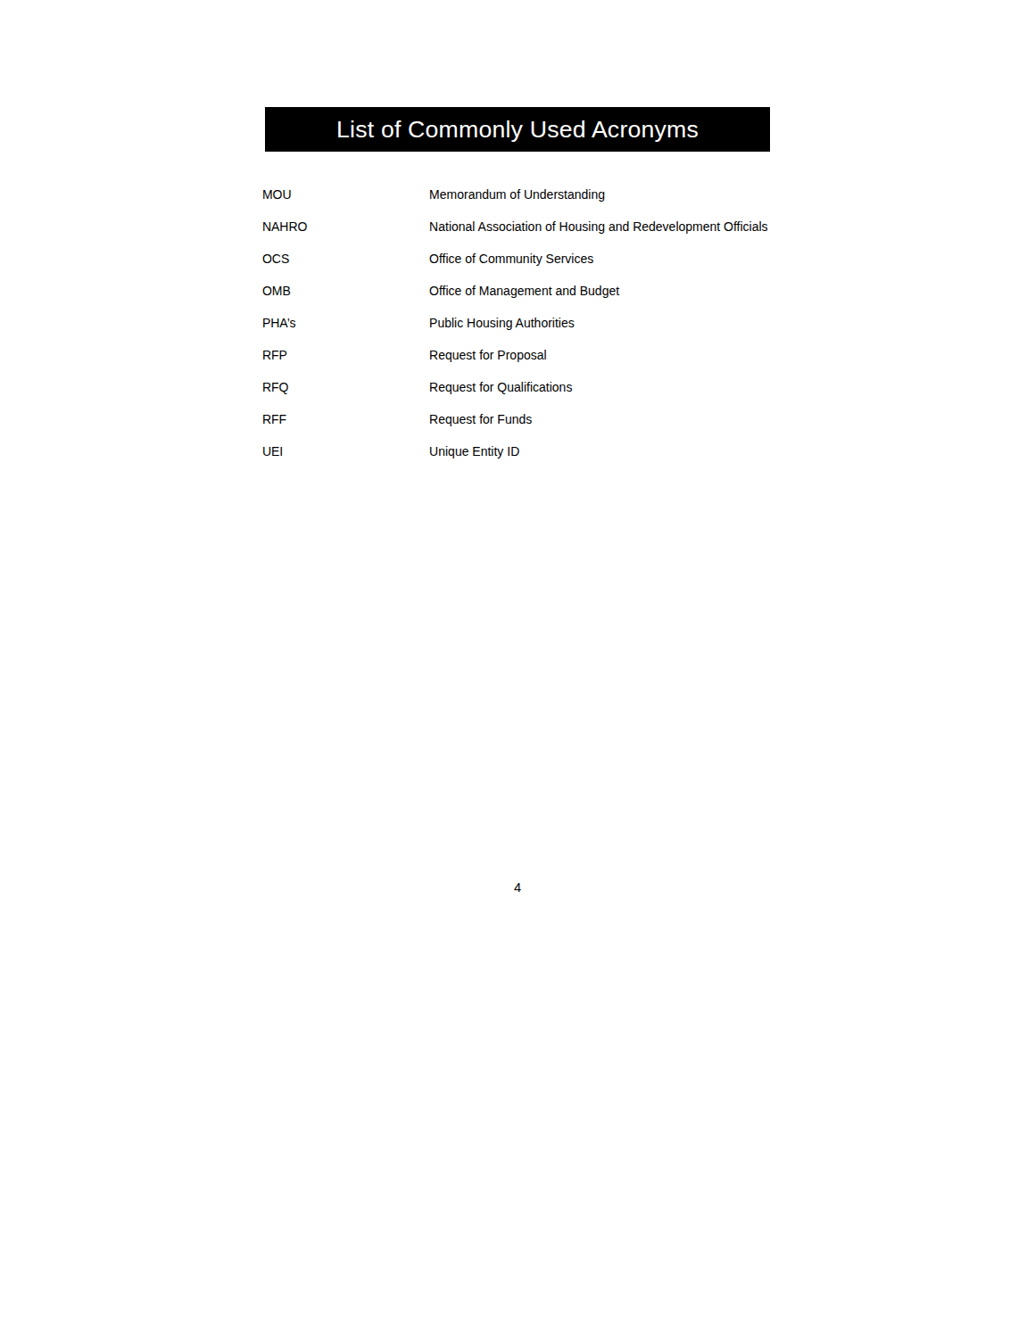List of Commonly Used Acronyms
| MOU | Memorandum of Understanding |
| NAHRO | National Association of Housing and Redevelopment Officials |
| OCS | Office of Community Services |
| OMB | Office of Management and Budget |
| PHA’s | Public Housing Authorities |
| RFP | Request for Proposal |
| RFQ | Request for Qualifications |
| RFF | Request for Funds |
| UEI | Unique Entity ID |
4